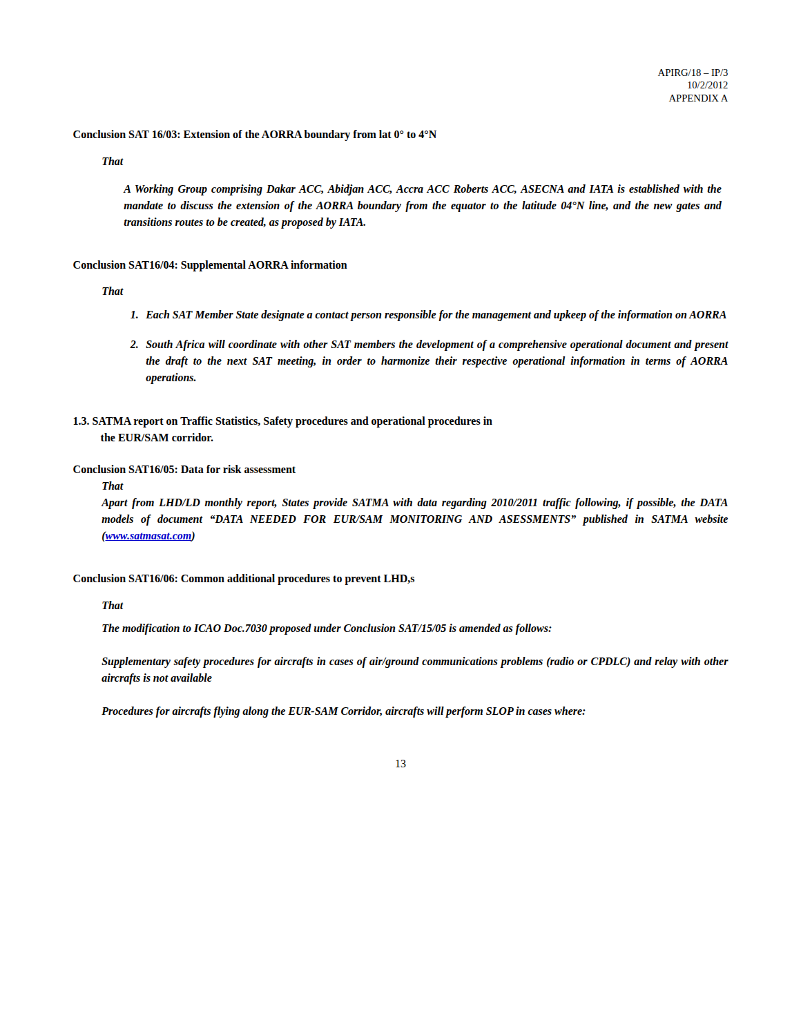APIRG/18 – IP/3
10/2/2012
APPENDIX A
Conclusion SAT 16/03: Extension of the AORRA boundary from lat 0° to 4°N
That
A Working Group comprising Dakar ACC, Abidjan ACC, Accra ACC Roberts ACC, ASECNA and IATA is established with the mandate to discuss the extension of the AORRA boundary from the equator to the latitude 04°N line, and the new gates and transitions routes to be created, as proposed by IATA.
Conclusion SAT16/04: Supplemental AORRA information
That
Each SAT Member State designate a contact person responsible for the management and upkeep of the information on AORRA
South Africa will coordinate with other SAT members the development of a comprehensive operational document and present the draft to the next SAT meeting, in order to harmonize their respective operational information in terms of AORRA operations.
1.3. SATMA report on Traffic Statistics, Safety procedures and operational procedures in the EUR/SAM corridor.
Conclusion SAT16/05: Data for risk assessment
That
Apart from LHD/LD monthly report, States provide SATMA with data regarding 2010/2011 traffic following, if possible, the DATA models of document “DATA NEEDED FOR EUR/SAM MONITORING AND ASESSMENTS” published in SATMA website (www.satmasat.com)
Conclusion SAT16/06: Common additional procedures to prevent LHD,s
That
The modification to ICAO Doc.7030 proposed under Conclusion SAT/15/05 is amended as follows:
Supplementary safety procedures for aircrafts in cases of air/ground communications problems (radio or CPDLC) and relay with other aircrafts is not available
Procedures for aircrafts flying along the EUR-SAM Corridor, aircrafts will perform SLOP in cases where:
13